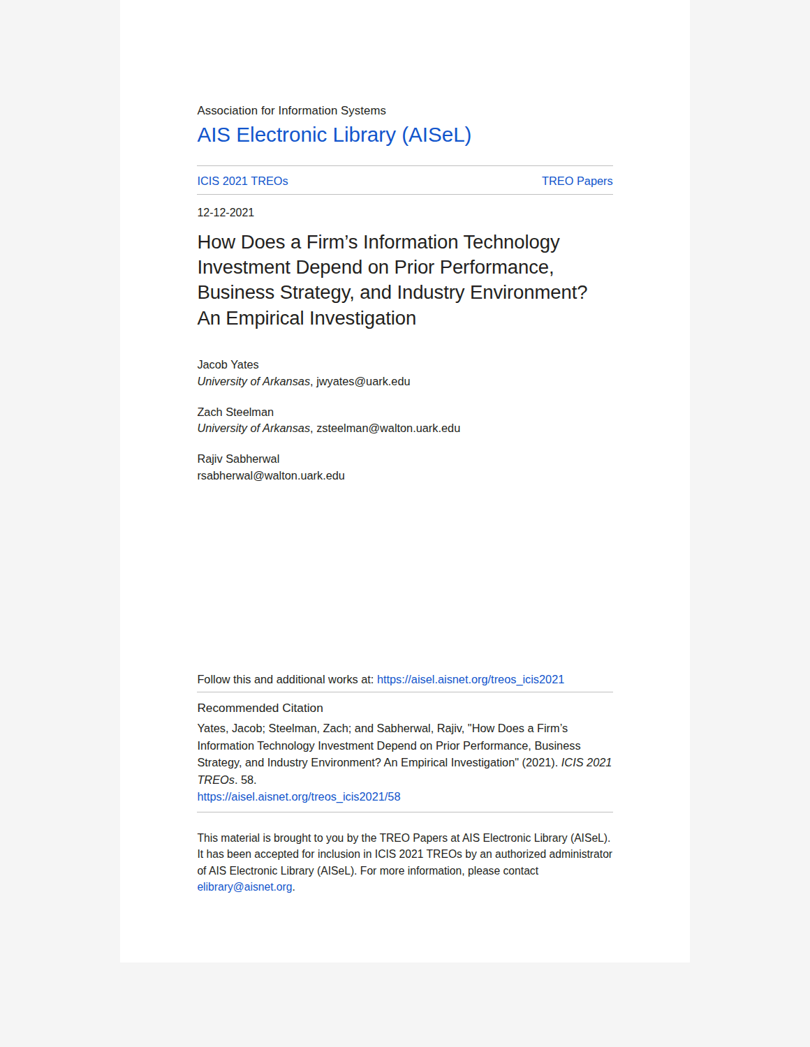Association for Information Systems
AIS Electronic Library (AISeL)
ICIS 2021 TREOs TREO Papers
12-12-2021
How Does a Firm’s Information Technology Investment Depend on Prior Performance, Business Strategy, and Industry Environment? An Empirical Investigation
Jacob Yates University of Arkansas, jwyates@uark.edu
Zach Steelman University of Arkansas, zsteelman@walton.uark.edu
Rajiv Sabherwal rsabherwal@walton.uark.edu
Follow this and additional works at: https://aisel.aisnet.org/treos_icis2021
Recommended Citation
Yates, Jacob; Steelman, Zach; and Sabherwal, Rajiv, "How Does a Firm’s Information Technology Investment Depend on Prior Performance, Business Strategy, and Industry Environment? An Empirical Investigation" (2021). ICIS 2021 TREOs. 58.
https://aisel.aisnet.org/treos_icis2021/58
This material is brought to you by the TREO Papers at AIS Electronic Library (AISeL). It has been accepted for inclusion in ICIS 2021 TREOs by an authorized administrator of AIS Electronic Library (AISeL). For more information, please contact elibrary@aisnet.org.